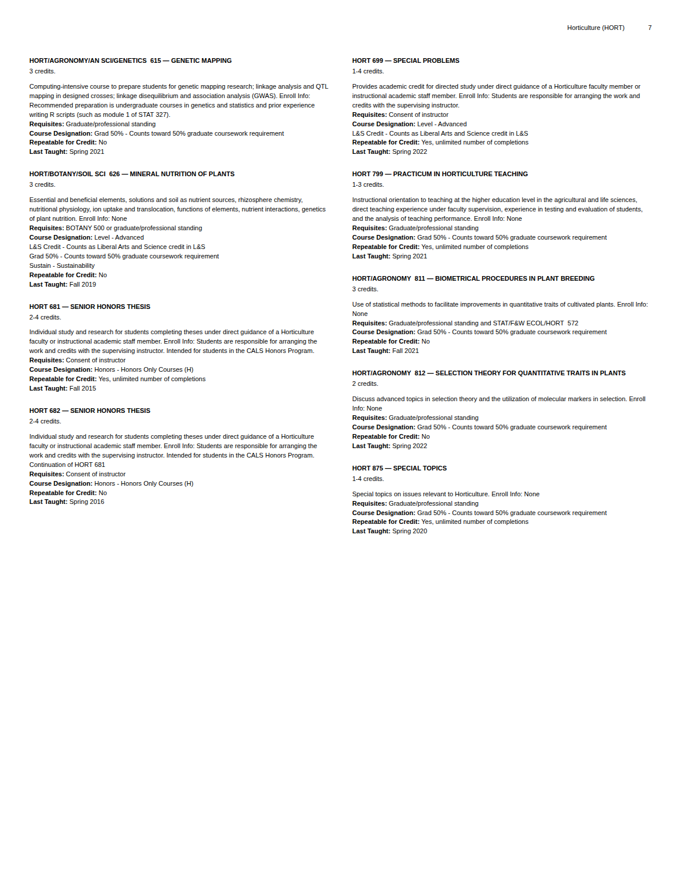Horticulture (HORT) 7
HORT/AGRONOMY/AN SCI/GENETICS 615 — GENETIC MAPPING
3 credits.
Computing-intensive course to prepare students for genetic mapping research; linkage analysis and QTL mapping in designed crosses; linkage disequilibrium and association analysis (GWAS). Enroll Info: Recommended preparation is undergraduate courses in genetics and statistics and prior experience writing R scripts (such as module 1 of STAT 327).
Requisites: Graduate/professional standing
Course Designation: Grad 50% - Counts toward 50% graduate coursework requirement
Repeatable for Credit: No
Last Taught: Spring 2021
HORT/BOTANY/SOIL SCI 626 — MINERAL NUTRITION OF PLANTS
3 credits.
Essential and beneficial elements, solutions and soil as nutrient sources, rhizosphere chemistry, nutritional physiology, ion uptake and translocation, functions of elements, nutrient interactions, genetics of plant nutrition. Enroll Info: None
Requisites: BOTANY 500 or graduate/professional standing
Course Designation: Level - Advanced
L&S Credit - Counts as Liberal Arts and Science credit in L&S
Grad 50% - Counts toward 50% graduate coursework requirement
Sustain - Sustainability
Repeatable for Credit: No
Last Taught: Fall 2019
HORT 681 — SENIOR HONORS THESIS
2-4 credits.
Individual study and research for students completing theses under direct guidance of a Horticulture faculty or instructional academic staff member. Enroll Info: Students are responsible for arranging the work and credits with the supervising instructor. Intended for students in the CALS Honors Program.
Requisites: Consent of instructor
Course Designation: Honors - Honors Only Courses (H)
Repeatable for Credit: Yes, unlimited number of completions
Last Taught: Fall 2015
HORT 682 — SENIOR HONORS THESIS
2-4 credits.
Individual study and research for students completing theses under direct guidance of a Horticulture faculty or instructional academic staff member. Enroll Info: Students are responsible for arranging the work and credits with the supervising instructor. Intended for students in the CALS Honors Program. Continuation of HORT 681
Requisites: Consent of instructor
Course Designation: Honors - Honors Only Courses (H)
Repeatable for Credit: No
Last Taught: Spring 2016
HORT 699 — SPECIAL PROBLEMS
1-4 credits.
Provides academic credit for directed study under direct guidance of a Horticulture faculty member or instructional academic staff member. Enroll Info: Students are responsible for arranging the work and credits with the supervising instructor.
Requisites: Consent of instructor
Course Designation: Level - Advanced
L&S Credit - Counts as Liberal Arts and Science credit in L&S
Repeatable for Credit: Yes, unlimited number of completions
Last Taught: Spring 2022
HORT 799 — PRACTICUM IN HORTICULTURE TEACHING
1-3 credits.
Instructional orientation to teaching at the higher education level in the agricultural and life sciences, direct teaching experience under faculty supervision, experience in testing and evaluation of students, and the analysis of teaching performance. Enroll Info: None
Requisites: Graduate/professional standing
Course Designation: Grad 50% - Counts toward 50% graduate coursework requirement
Repeatable for Credit: Yes, unlimited number of completions
Last Taught: Spring 2021
HORT/AGRONOMY 811 — BIOMETRICAL PROCEDURES IN PLANT BREEDING
3 credits.
Use of statistical methods to facilitate improvements in quantitative traits of cultivated plants. Enroll Info: None
Requisites: Graduate/professional standing and STAT/F&W ECOL/HORT 572
Course Designation: Grad 50% - Counts toward 50% graduate coursework requirement
Repeatable for Credit: No
Last Taught: Fall 2021
HORT/AGRONOMY 812 — SELECTION THEORY FOR QUANTITATIVE TRAITS IN PLANTS
2 credits.
Discuss advanced topics in selection theory and the utilization of molecular markers in selection. Enroll Info: None
Requisites: Graduate/professional standing
Course Designation: Grad 50% - Counts toward 50% graduate coursework requirement
Repeatable for Credit: No
Last Taught: Spring 2022
HORT 875 — SPECIAL TOPICS
1-4 credits.
Special topics on issues relevant to Horticulture. Enroll Info: None
Requisites: Graduate/professional standing
Course Designation: Grad 50% - Counts toward 50% graduate coursework requirement
Repeatable for Credit: Yes, unlimited number of completions
Last Taught: Spring 2020